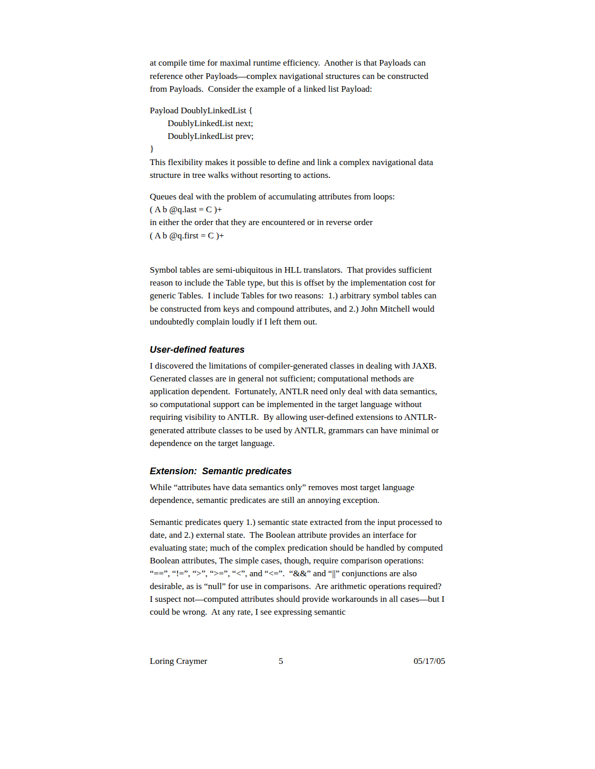at compile time for maximal runtime efficiency. Another is that Payloads can reference other Payloads—complex navigational structures can be constructed from Payloads. Consider the example of a linked list Payload:
Payload DoublyLinkedList { DoublyLinkedList next; DoublyLinkedList prev; }
This flexibility makes it possible to define and link a complex navigational data structure in tree walks without resorting to actions.
Queues deal with the problem of accumulating attributes from loops: ( A b @q.last = C )+ in either the order that they are encountered or in reverse order ( A b @q.first = C )+
Symbol tables are semi-ubiquitous in HLL translators. That provides sufficient reason to include the Table type, but this is offset by the implementation cost for generic Tables. I include Tables for two reasons: 1.) arbitrary symbol tables can be constructed from keys and compound attributes, and 2.) John Mitchell would undoubtedly complain loudly if I left them out.
User-defined features
I discovered the limitations of compiler-generated classes in dealing with JAXB. Generated classes are in general not sufficient; computational methods are application dependent. Fortunately, ANTLR need only deal with data semantics, so computational support can be implemented in the target language without requiring visibility to ANTLR. By allowing user-defined extensions to ANTLR-generated attribute classes to be used by ANTLR, grammars can have minimal or dependence on the target language.
Extension: Semantic predicates
While “attributes have data semantics only” removes most target language dependence, semantic predicates are still an annoying exception.
Semantic predicates query 1.) semantic state extracted from the input processed to date, and 2.) external state. The Boolean attribute provides an interface for evaluating state; much of the complex predication should be handled by computed Boolean attributes, The simple cases, though, require comparison operations: “==”, “!=”, “>”, “>=”, “<”, and “<=”. “&&” and “||” conjunctions are also desirable, as is “null” for use in comparisons. Are arithmetic operations required? I suspect not—computed attributes should provide workarounds in all cases—but I could be wrong. At any rate, I see expressing semantic
Loring Craymer 5 05/17/05